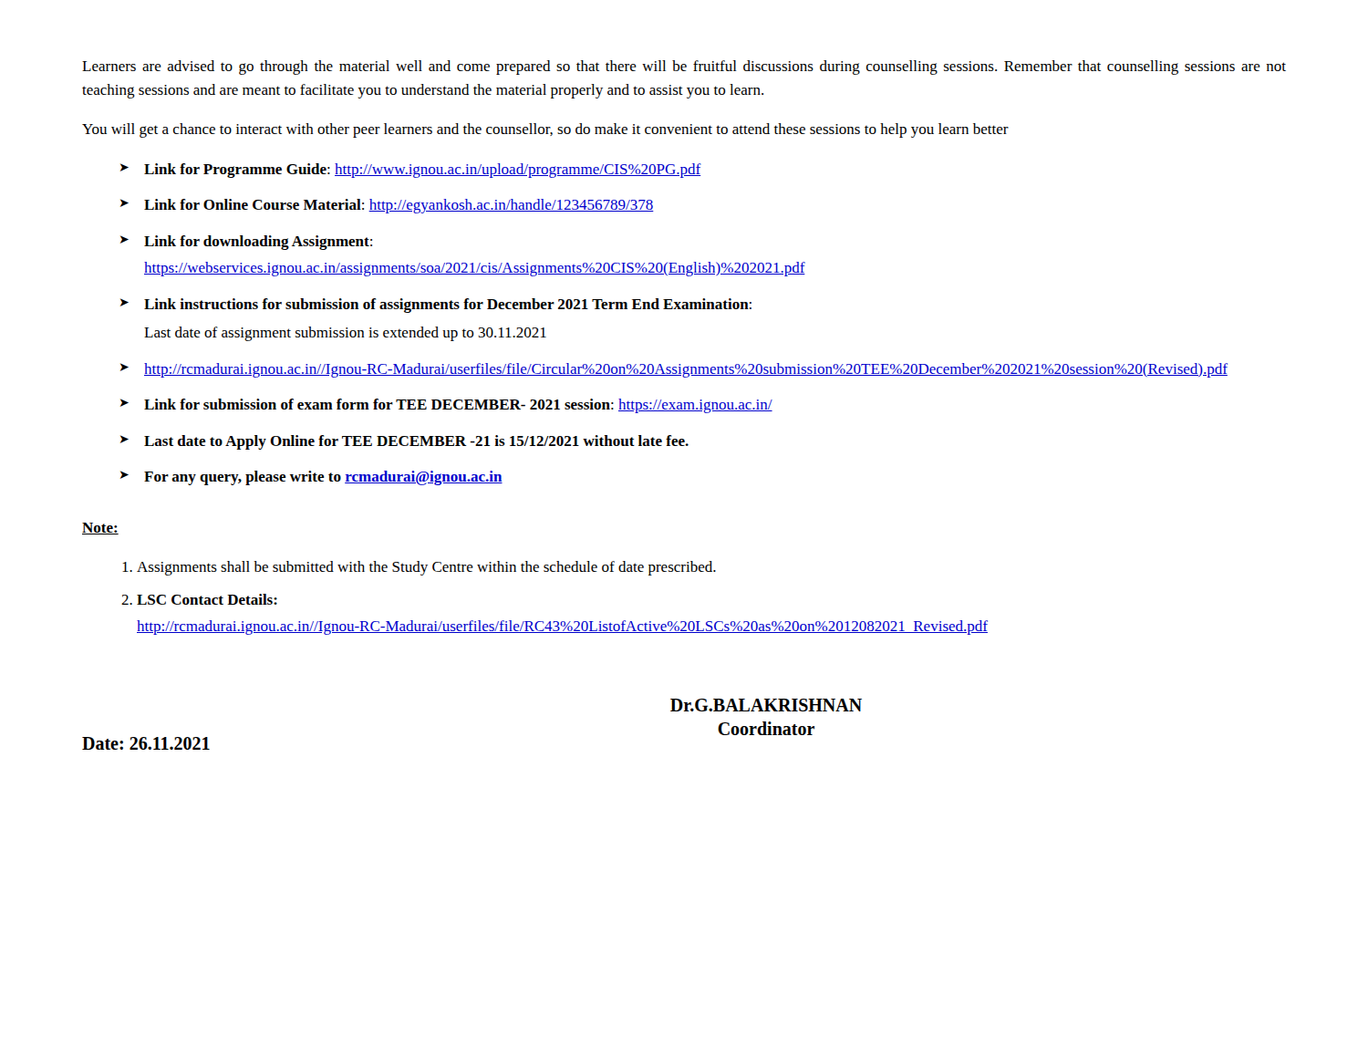Learners are advised to go through the material well and come prepared so that there will be fruitful discussions during counselling sessions. Remember that counselling sessions are not teaching sessions and are meant to facilitate you to understand the material properly and to assist you to learn.
You will get a chance to interact with other peer learners and the counsellor, so do make it convenient to attend these sessions to help you learn better
Link for Programme Guide: http://www.ignou.ac.in/upload/programme/CIS%20PG.pdf
Link for Online Course Material: http://egyankosh.ac.in/handle/123456789/378
Link for downloading Assignment: https://webservices.ignou.ac.in/assignments/soa/2021/cis/Assignments%20CIS%20(English)%202021.pdf
Link instructions for submission of assignments for December 2021 Term End Examination: Last date of assignment submission is extended up to 30.11.2021
http://rcmadurai.ignou.ac.in//Ignou-RC-Madurai/userfiles/file/Circular%20on%20Assignments%20submission%20TEE%20December%202021%20session%20(Revised).pdf
Link for submission of exam form for TEE DECEMBER- 2021 session: https://exam.ignou.ac.in/
Last date to Apply Online for TEE DECEMBER -21 is 15/12/2021 without late fee.
For any query, please write to rcmadurai@ignou.ac.in
Note:
Assignments shall be submitted with the Study Centre within the schedule of date prescribed.
LSC Contact Details: http://rcmadurai.ignou.ac.in//Ignou-RC-Madurai/userfiles/file/RC43%20ListofActive%20LSCs%20as%20on%2012082021_Revised.pdf
Dr.G.BALAKRISHNAN
Coordinator
Date: 26.11.2021